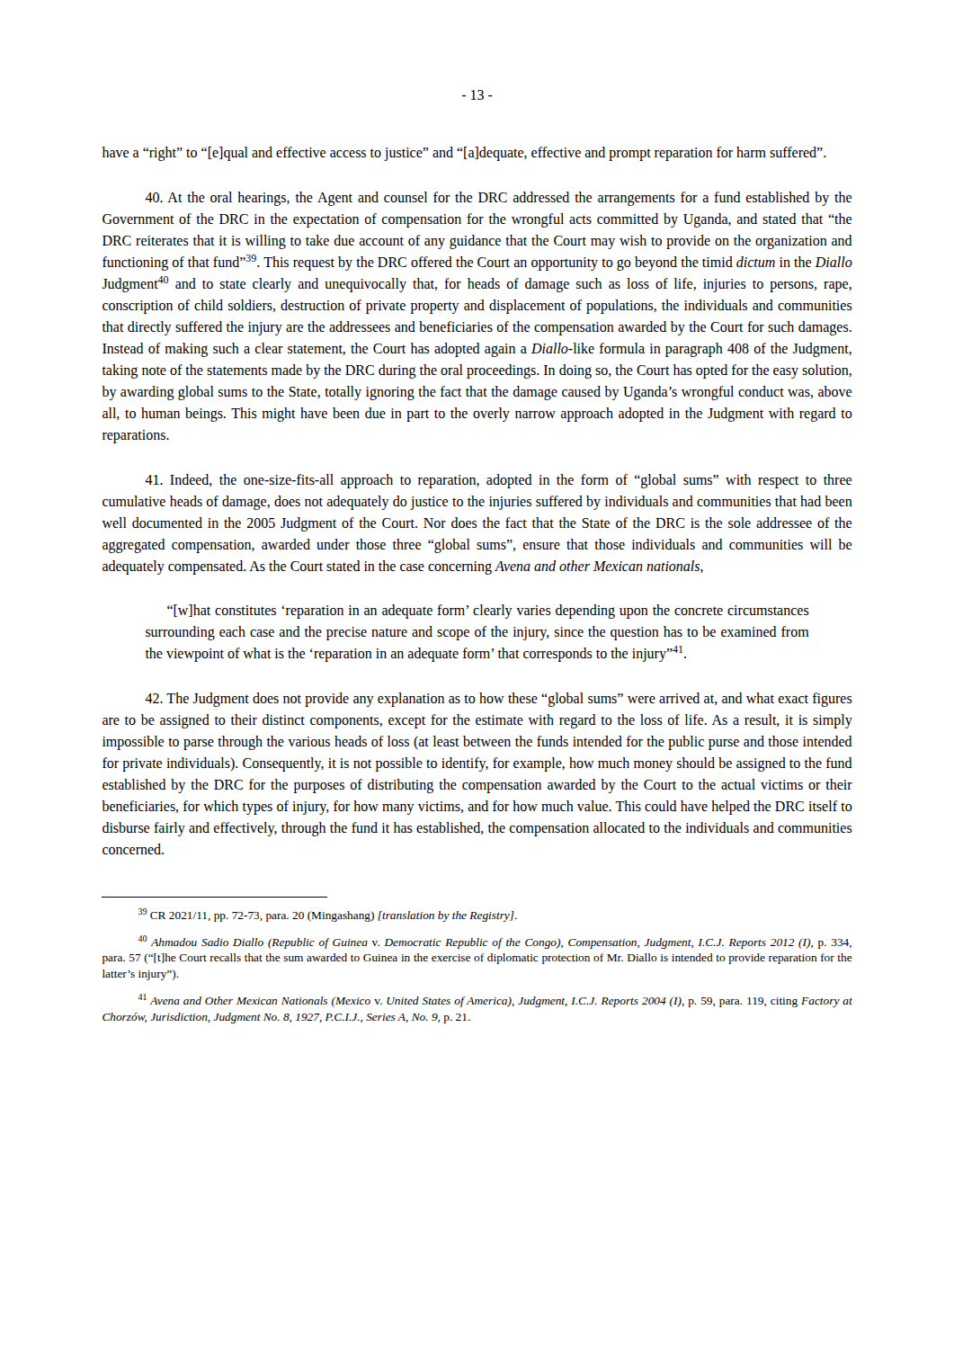- 13 -
have a “right” to “[e]qual and effective access to justice” and “[a]dequate, effective and prompt reparation for harm suffered”.
40. At the oral hearings, the Agent and counsel for the DRC addressed the arrangements for a fund established by the Government of the DRC in the expectation of compensation for the wrongful acts committed by Uganda, and stated that “the DRC reiterates that it is willing to take due account of any guidance that the Court may wish to provide on the organization and functioning of that fund”39. This request by the DRC offered the Court an opportunity to go beyond the timid dictum in the Diallo Judgment40 and to state clearly and unequivocally that, for heads of damage such as loss of life, injuries to persons, rape, conscription of child soldiers, destruction of private property and displacement of populations, the individuals and communities that directly suffered the injury are the addressees and beneficiaries of the compensation awarded by the Court for such damages. Instead of making such a clear statement, the Court has adopted again a Diallo-like formula in paragraph 408 of the Judgment, taking note of the statements made by the DRC during the oral proceedings. In doing so, the Court has opted for the easy solution, by awarding global sums to the State, totally ignoring the fact that the damage caused by Uganda’s wrongful conduct was, above all, to human beings. This might have been due in part to the overly narrow approach adopted in the Judgment with regard to reparations.
41. Indeed, the one-size-fits-all approach to reparation, adopted in the form of “global sums” with respect to three cumulative heads of damage, does not adequately do justice to the injuries suffered by individuals and communities that had been well documented in the 2005 Judgment of the Court. Nor does the fact that the State of the DRC is the sole addressee of the aggregated compensation, awarded under those three “global sums”, ensure that those individuals and communities will be adequately compensated. As the Court stated in the case concerning Avena and other Mexican nationals,
“[w]hat constitutes ‘reparation in an adequate form’ clearly varies depending upon the concrete circumstances surrounding each case and the precise nature and scope of the injury, since the question has to be examined from the viewpoint of what is the ‘reparation in an adequate form’ that corresponds to the injury”41.
42. The Judgment does not provide any explanation as to how these “global sums” were arrived at, and what exact figures are to be assigned to their distinct components, except for the estimate with regard to the loss of life. As a result, it is simply impossible to parse through the various heads of loss (at least between the funds intended for the public purse and those intended for private individuals). Consequently, it is not possible to identify, for example, how much money should be assigned to the fund established by the DRC for the purposes of distributing the compensation awarded by the Court to the actual victims or their beneficiaries, for which types of injury, for how many victims, and for how much value. This could have helped the DRC itself to disburse fairly and effectively, through the fund it has established, the compensation allocated to the individuals and communities concerned.
39 CR 2021/11, pp. 72-73, para. 20 (Mingashang) [translation by the Registry].
40 Ahmadou Sadio Diallo (Republic of Guinea v. Democratic Republic of the Congo), Compensation, Judgment, I.C.J. Reports 2012 (I), p. 334, para. 57 (“[t]he Court recalls that the sum awarded to Guinea in the exercise of diplomatic protection of Mr. Diallo is intended to provide reparation for the latter’s injury”).
41 Avena and Other Mexican Nationals (Mexico v. United States of America), Judgment, I.C.J. Reports 2004 (I), p. 59, para. 119, citing Factory at Chorzów, Jurisdiction, Judgment No. 8, 1927, P.C.I.J., Series A, No. 9, p. 21.